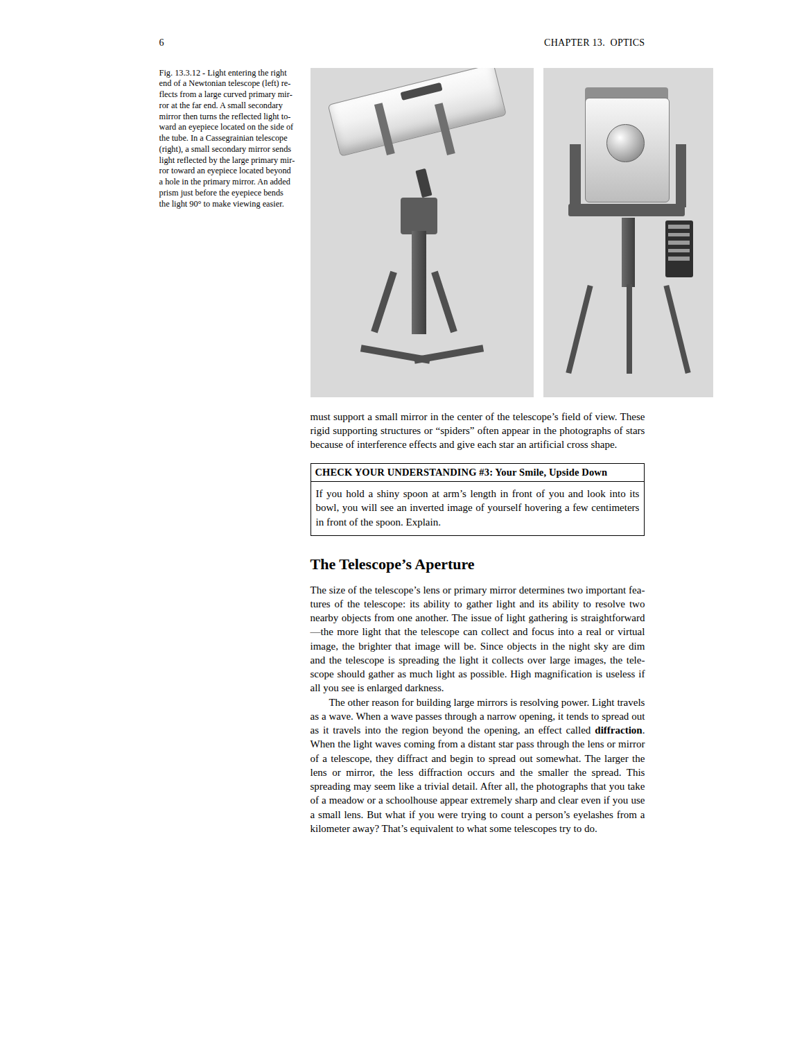6
CHAPTER 13. OPTICS
Fig. 13.3.12 - Light entering the right end of a Newtonian telescope (left) reflects from a large curved primary mirror at the far end. A small secondary mirror then turns the reflected light toward an eyepiece located on the side of the tube. In a Cassegrainian telescope (right), a small secondary mirror sends light reflected by the large primary mirror toward an eyepiece located beyond a hole in the primary mirror. An added prism just before the eyepiece bends the light 90° to make viewing easier.
must support a small mirror in the center of the telescope’s field of view. These rigid supporting structures or “spiders” often appear in the photographs of stars because of interference effects and give each star an artificial cross shape.
CHECK YOUR UNDERSTANDING #3: Your Smile, Upside Down
If you hold a shiny spoon at arm’s length in front of you and look into its bowl, you will see an inverted image of yourself hovering a few centimeters in front of the spoon. Explain.
The Telescope’s Aperture
The size of the telescope’s lens or primary mirror determines two important features of the telescope: its ability to gather light and its ability to resolve two nearby objects from one another. The issue of light gathering is straightforward—the more light that the telescope can collect and focus into a real or virtual image, the brighter that image will be. Since objects in the night sky are dim and the telescope is spreading the light it collects over large images, the telescope should gather as much light as possible. High magnification is useless if all you see is enlarged darkness.
The other reason for building large mirrors is resolving power. Light travels as a wave. When a wave passes through a narrow opening, it tends to spread out as it travels into the region beyond the opening, an effect called diffraction. When the light waves coming from a distant star pass through the lens or mirror of a telescope, they diffract and begin to spread out somewhat. The larger the lens or mirror, the less diffraction occurs and the smaller the spread. This spreading may seem like a trivial detail. After all, the photographs that you take of a meadow or a schoolhouse appear extremely sharp and clear even if you use a small lens. But what if you were trying to count a person’s eyelashes from a kilometer away? That’s equivalent to what some telescopes try to do.